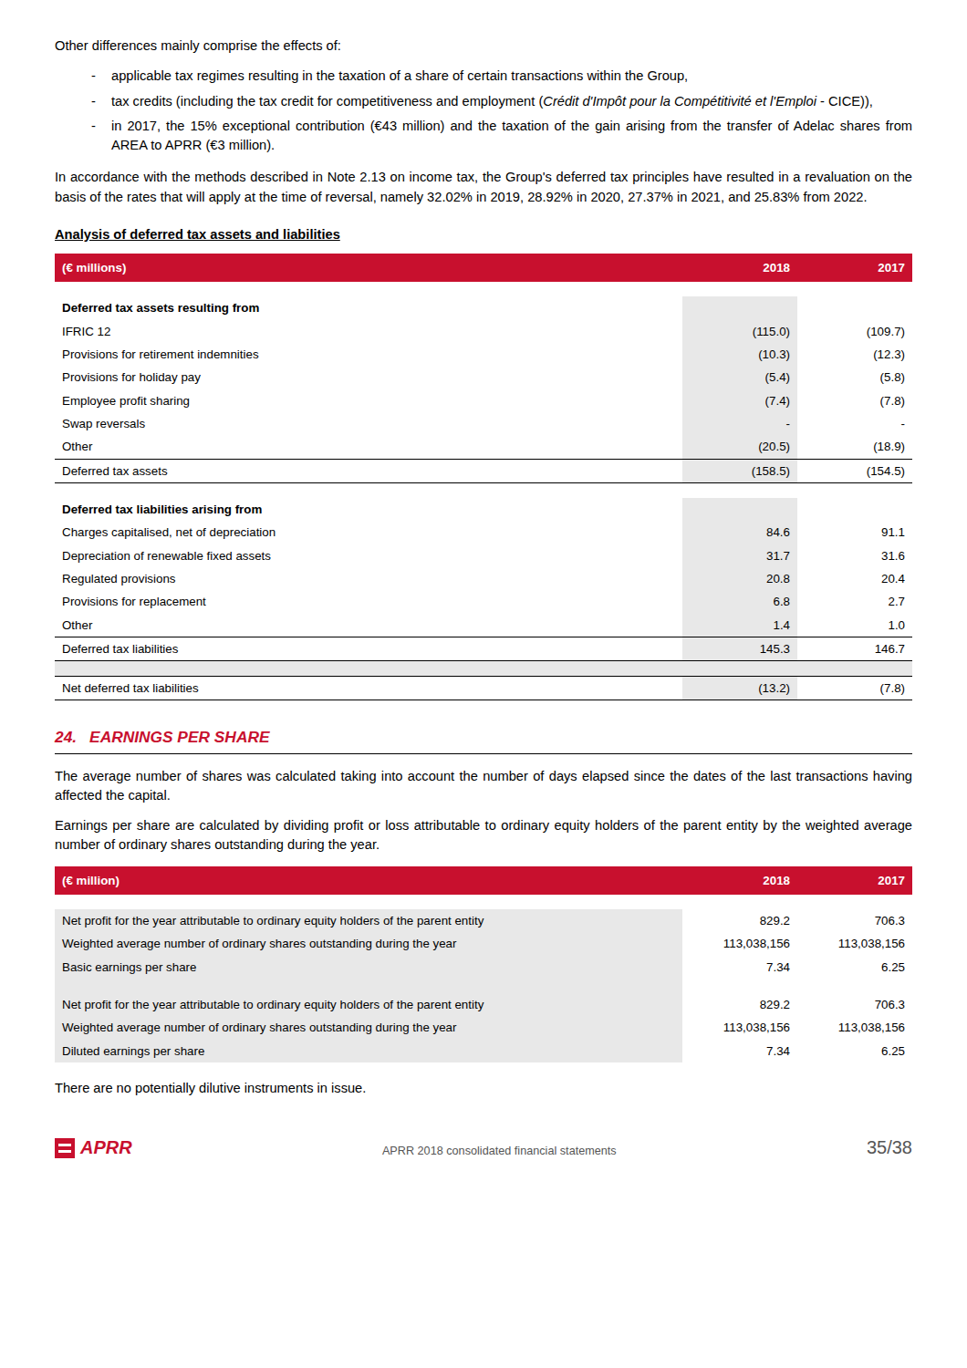Other differences mainly comprise the effects of:
applicable tax regimes resulting in the taxation of a share of certain transactions within the Group,
tax credits (including the tax credit for competitiveness and employment (Crédit d'Impôt pour la Compétitivité et l'Emploi - CICE)),
in 2017, the 15% exceptional contribution (€43 million) and the taxation of the gain arising from the transfer of Adelac shares from AREA to APRR (€3 million).
In accordance with the methods described in Note 2.13 on income tax, the Group's deferred tax principles have resulted in a revaluation on the basis of the rates that will apply at the time of reversal, namely 32.02% in 2019, 28.92% in 2020, 27.37% in 2021, and 25.83% from 2022.
Analysis of deferred tax assets and liabilities
| (€ millions) | 2018 | 2017 |
| --- | --- | --- |
| Deferred tax assets resulting from | | |
| IFRIC 12 | (115.0) | (109.7) |
| Provisions for retirement indemnities | (10.3) | (12.3) |
| Provisions for holiday pay | (5.4) | (5.8) |
| Employee profit sharing | (7.4) | (7.8) |
| Swap reversals | - | - |
| Other | (20.5) | (18.9) |
| Deferred tax assets | (158.5) | (154.5) |
| Deferred tax liabilities arising from | | |
| Charges capitalised, net of depreciation | 84.6 | 91.1 |
| Depreciation of renewable fixed assets | 31.7 | 31.6 |
| Regulated provisions | 20.8 | 20.4 |
| Provisions for replacement | 6.8 | 2.7 |
| Other | 1.4 | 1.0 |
| Deferred tax liabilities | 145.3 | 146.7 |
| Net deferred tax liabilities | (13.2) | (7.8) |
24. EARNINGS PER SHARE
The average number of shares was calculated taking into account the number of days elapsed since the dates of the last transactions having affected the capital.
Earnings per share are calculated by dividing profit or loss attributable to ordinary equity holders of the parent entity by the weighted average number of ordinary shares outstanding during the year.
| (€ million) | 2018 | 2017 |
| --- | --- | --- |
| Net profit for the year attributable to ordinary equity holders of the parent entity | 829.2 | 706.3 |
| Weighted average number of ordinary shares outstanding during the year | 113,038,156 | 113,038,156 |
| Basic earnings per share | 7.34 | 6.25 |
| Net profit for the year attributable to ordinary equity holders of the parent entity | 829.2 | 706.3 |
| Weighted average number of ordinary shares outstanding during the year | 113,038,156 | 113,038,156 |
| Diluted earnings per share | 7.34 | 6.25 |
There are no potentially dilutive instruments in issue.
APRR
APRR 2018 consolidated financial statements
35/38